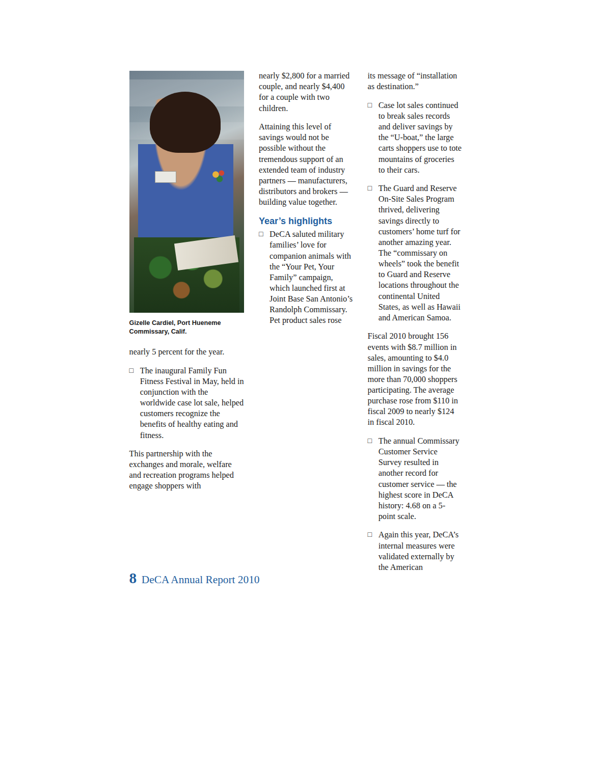Gizelle Cardiel, Port Hueneme Commissary, Calif.
nearly 5 percent for the year.
The inaugural Family Fun Fitness Festival in May, held in conjunction with the worldwide case lot sale, helped customers recognize the benefits of healthy eating and fitness.
This partnership with the exchanges and morale, welfare and recreation programs helped engage shoppers with
nearly $2,800 for a married couple, and nearly $4,400 for a couple with two children.
Attaining this level of savings would not be possible without the tremendous support of an extended team of industry partners — manufacturers, distributors and brokers — building value together.
Year’s highlights
DeCA saluted military families’ love for companion animals with the “Your Pet, Your Family” campaign, which launched first at Joint Base San Antonio’s Randolph Commissary. Pet product sales rose
its message of “installation as destination.”
Case lot sales continued to break sales records and deliver savings by the “U-boat,” the large carts shoppers use to tote mountains of groceries to their cars.
The Guard and Reserve On-Site Sales Program thrived, delivering savings directly to customers’ home turf for another amazing year. The “commissary on wheels” took the benefit to Guard and Reserve locations throughout the continental United States, as well as Hawaii and American Samoa.
Fiscal 2010 brought 156 events with $8.7 million in sales, amounting to $4.0 million in savings for the more than 70,000 shoppers participating. The average purchase rose from $110 in fiscal 2009 to nearly $124 in fiscal 2010.
The annual Commissary Customer Service Survey resulted in another record for customer service — the highest score in DeCA history: 4.68 on a 5-point scale.
Again this year, DeCA’s internal measures were validated externally by the American
8 DeCA Annual Report 2010